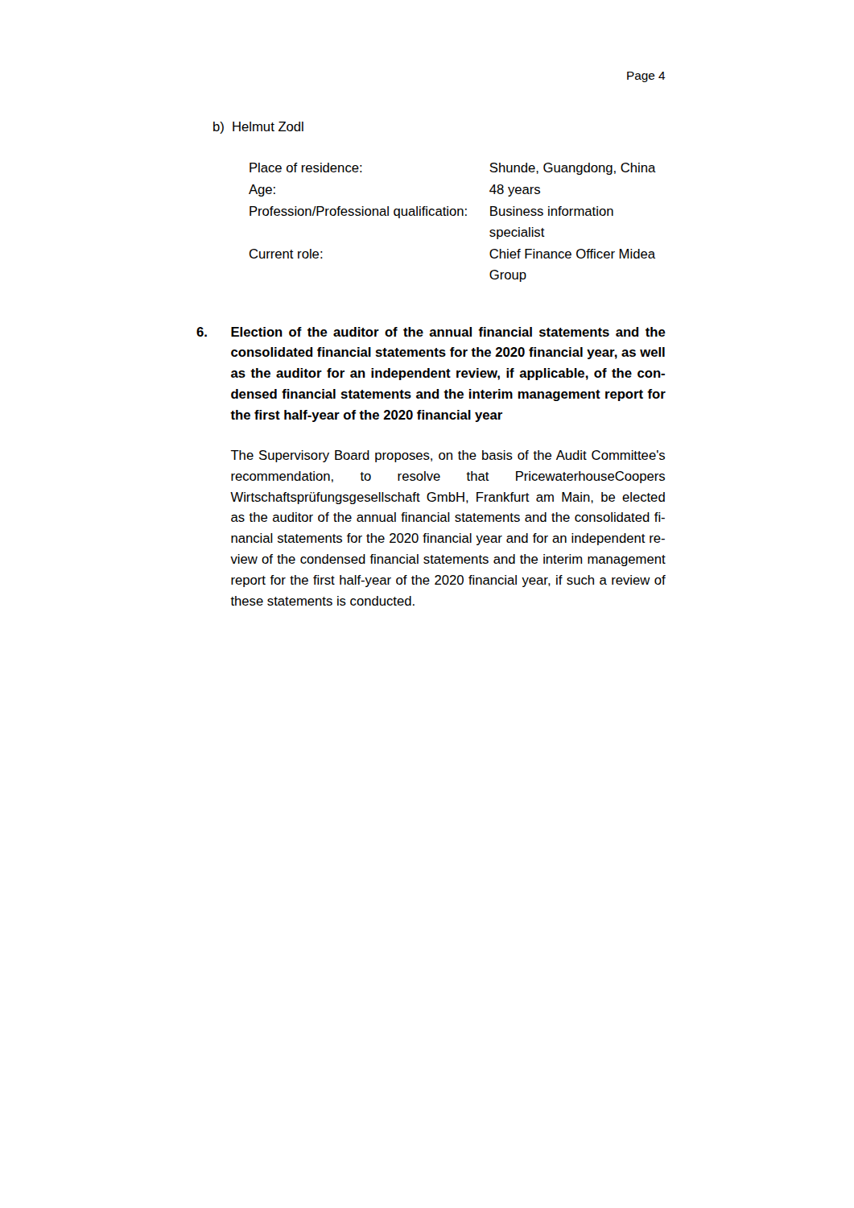Page 4
b) Helmut Zodl
| Place of residence: | Shunde, Guangdong, China |
| Age: | 48 years |
| Profession/Professional qualification: | Business information specialist |
| Current role: | Chief Finance Officer Midea Group |
6.
Election of the auditor of the annual financial statements and the consolidated financial statements for the 2020 financial year, as well as the auditor for an independent review, if applicable, of the condensed financial statements and the interim management report for the first half-year of the 2020 financial year
The Supervisory Board proposes, on the basis of the Audit Committee's recommendation, to resolve that PricewaterhouseCoopers Wirtschaftsprüfungsgesellschaft GmbH, Frankfurt am Main, be elected as the auditor of the annual financial statements and the consolidated financial statements for the 2020 financial year and for an independent review of the condensed financial statements and the interim management report for the first half-year of the 2020 financial year, if such a review of these statements is conducted.